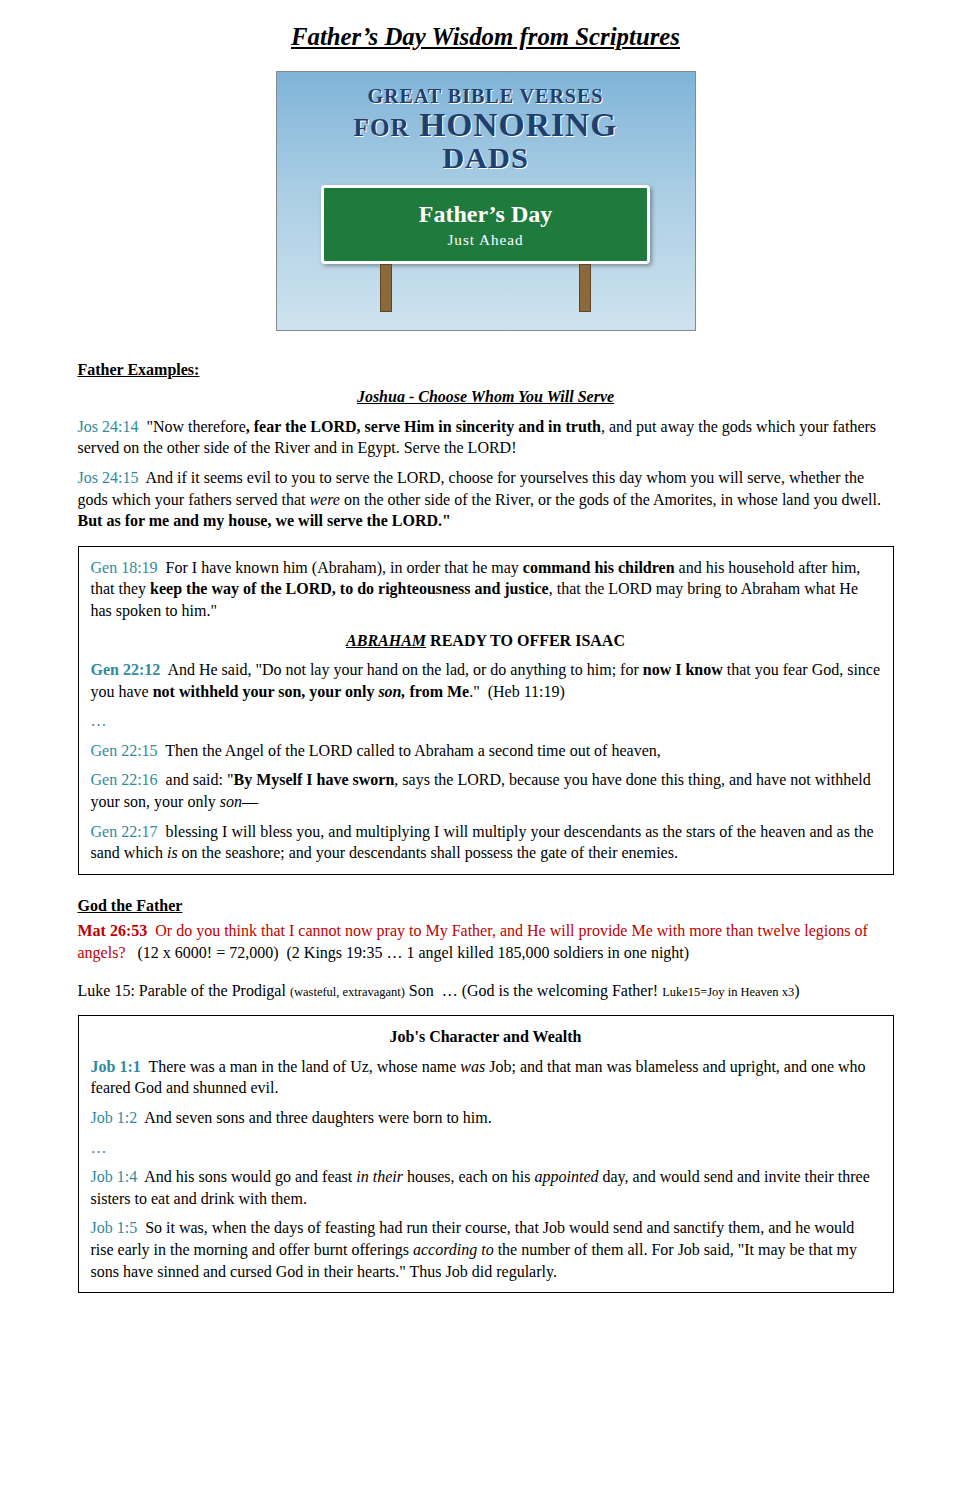Father’s Day Wisdom from Scriptures
GREAT BIBLE VERSES
FOR HONORING
DADS
Father’s Day
Just Ahead
Father Examples:
Joshua - Choose Whom You Will Serve
Jos 24:14 "Now therefore, fear the LORD, serve Him in sincerity and in truth, and put away the gods which your fathers served on the other side of the River and in Egypt. Serve the LORD!
Jos 24:15 And if it seems evil to you to serve the LORD, choose for yourselves this day whom you will serve, whether the gods which your fathers served that were on the other side of the River, or the gods of the Amorites, in whose land you dwell. But as for me and my house, we will serve the LORD."
Gen 18:19 For I have known him (Abraham), in order that he may command his children and his household after him, that they keep the way of the LORD, to do righteousness and justice, that the LORD may bring to Abraham what He has spoken to him."
ABRAHAM READY TO OFFER ISAAC
Gen 22:12 And He said, "Do not lay your hand on the lad, or do anything to him; for now I know that you fear God, since you have not withheld your son, your only son, from Me." (Heb 11:19)
…
Gen 22:15 Then the Angel of the LORD called to Abraham a second time out of heaven,
Gen 22:16 and said: "By Myself I have sworn, says the LORD, because you have done this thing, and have not withheld your son, your only son—
Gen 22:17 blessing I will bless you, and multiplying I will multiply your descendants as the stars of the heaven and as the sand which is on the seashore; and your descendants shall possess the gate of their enemies.
God the Father
Mat 26:53 Or do you think that I cannot now pray to My Father, and He will provide Me with more than twelve legions of angels? (12 x 6000! = 72,000) (2 Kings 19:35 … 1 angel killed 185,000 soldiers in one night)
Luke 15: Parable of the Prodigal (wasteful, extravagant) Son … (God is the welcoming Father! Luke15=Joy in Heaven x3)
Job's Character and Wealth
Job 1:1 There was a man in the land of Uz, whose name was Job; and that man was blameless and upright, and one who feared God and shunned evil.
Job 1:2 And seven sons and three daughters were born to him.
…
Job 1:4 And his sons would go and feast in their houses, each on his appointed day, and would send and invite their three sisters to eat and drink with them.
Job 1:5 So it was, when the days of feasting had run their course, that Job would send and sanctify them, and he would rise early in the morning and offer burnt offerings according to the number of them all. For Job said, "It may be that my sons have sinned and cursed God in their hearts." Thus Job did regularly.